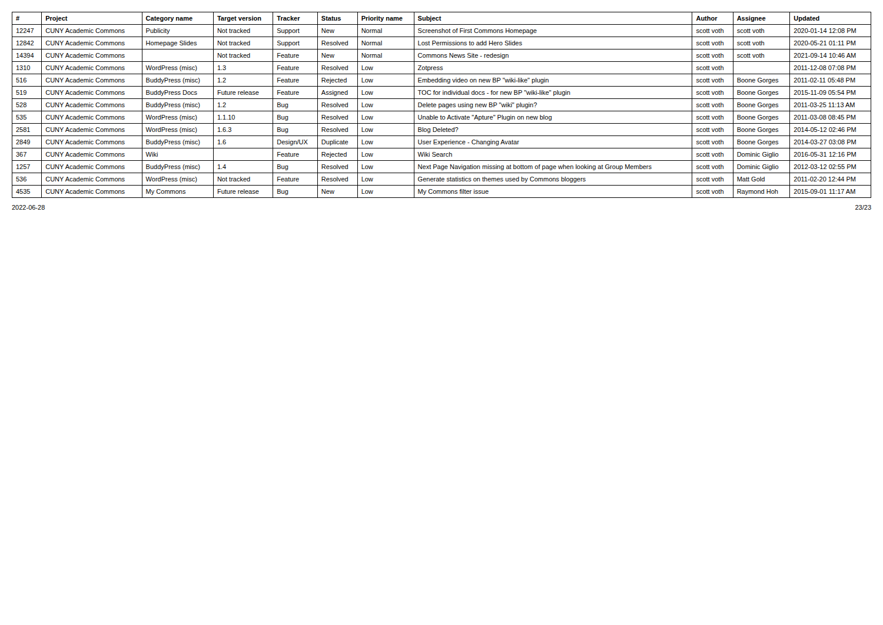| # | Project | Category name | Target version | Tracker | Status | Priority name | Subject | Author | Assignee | Updated |
| --- | --- | --- | --- | --- | --- | --- | --- | --- | --- | --- |
| 12247 | CUNY Academic Commons | Publicity | Not tracked | Support | New | Normal | Screenshot of First Commons Homepage | scott voth | scott voth | 2020-01-14 12:08 PM |
| 12842 | CUNY Academic Commons | Homepage Slides | Not tracked | Support | Resolved | Normal | Lost Permissions to add Hero Slides | scott voth | scott voth | 2020-05-21 01:11 PM |
| 14394 | CUNY Academic Commons | | Not tracked | Feature | New | Normal | Commons News Site - redesign | scott voth | scott voth | 2021-09-14 10:46 AM |
| 1310 | CUNY Academic Commons | WordPress (misc) | 1.3 | Feature | Resolved | Low | Zotpress | scott voth | | 2011-12-08 07:08 PM |
| 516 | CUNY Academic Commons | BuddyPress (misc) | 1.2 | Feature | Rejected | Low | Embedding video on new BP "wiki-like" plugin | scott voth | Boone Gorges | 2011-02-11 05:48 PM |
| 519 | CUNY Academic Commons | BuddyPress Docs | Future release | Feature | Assigned | Low | TOC for individual docs - for new BP "wiki-like" plugin | scott voth | Boone Gorges | 2015-11-09 05:54 PM |
| 528 | CUNY Academic Commons | BuddyPress (misc) | 1.2 | Bug | Resolved | Low | Delete pages using new BP "wiki" plugin? | scott voth | Boone Gorges | 2011-03-25 11:13 AM |
| 535 | CUNY Academic Commons | WordPress (misc) | 1.1.10 | Bug | Resolved | Low | Unable to Activate "Apture" Plugin on new blog | scott voth | Boone Gorges | 2011-03-08 08:45 PM |
| 2581 | CUNY Academic Commons | WordPress (misc) | 1.6.3 | Bug | Resolved | Low | Blog Deleted? | scott voth | Boone Gorges | 2014-05-12 02:46 PM |
| 2849 | CUNY Academic Commons | BuddyPress (misc) | 1.6 | Design/UX | Duplicate | Low | User Experience - Changing Avatar | scott voth | Boone Gorges | 2014-03-27 03:08 PM |
| 367 | CUNY Academic Commons | Wiki | | Feature | Rejected | Low | Wiki Search | scott voth | Dominic Giglio | 2016-05-31 12:16 PM |
| 1257 | CUNY Academic Commons | BuddyPress (misc) | 1.4 | Bug | Resolved | Low | Next Page Navigation missing at bottom of page when looking at Group Members | scott voth | Dominic Giglio | 2012-03-12 02:55 PM |
| 536 | CUNY Academic Commons | WordPress (misc) | Not tracked | Feature | Resolved | Low | Generate statistics on themes used by Commons bloggers | scott voth | Matt Gold | 2011-02-20 12:44 PM |
| 4535 | CUNY Academic Commons | My Commons | Future release | Bug | New | Low | My Commons filter issue | scott voth | Raymond Hoh | 2015-09-01 11:17 AM |
2022-06-28 23/23